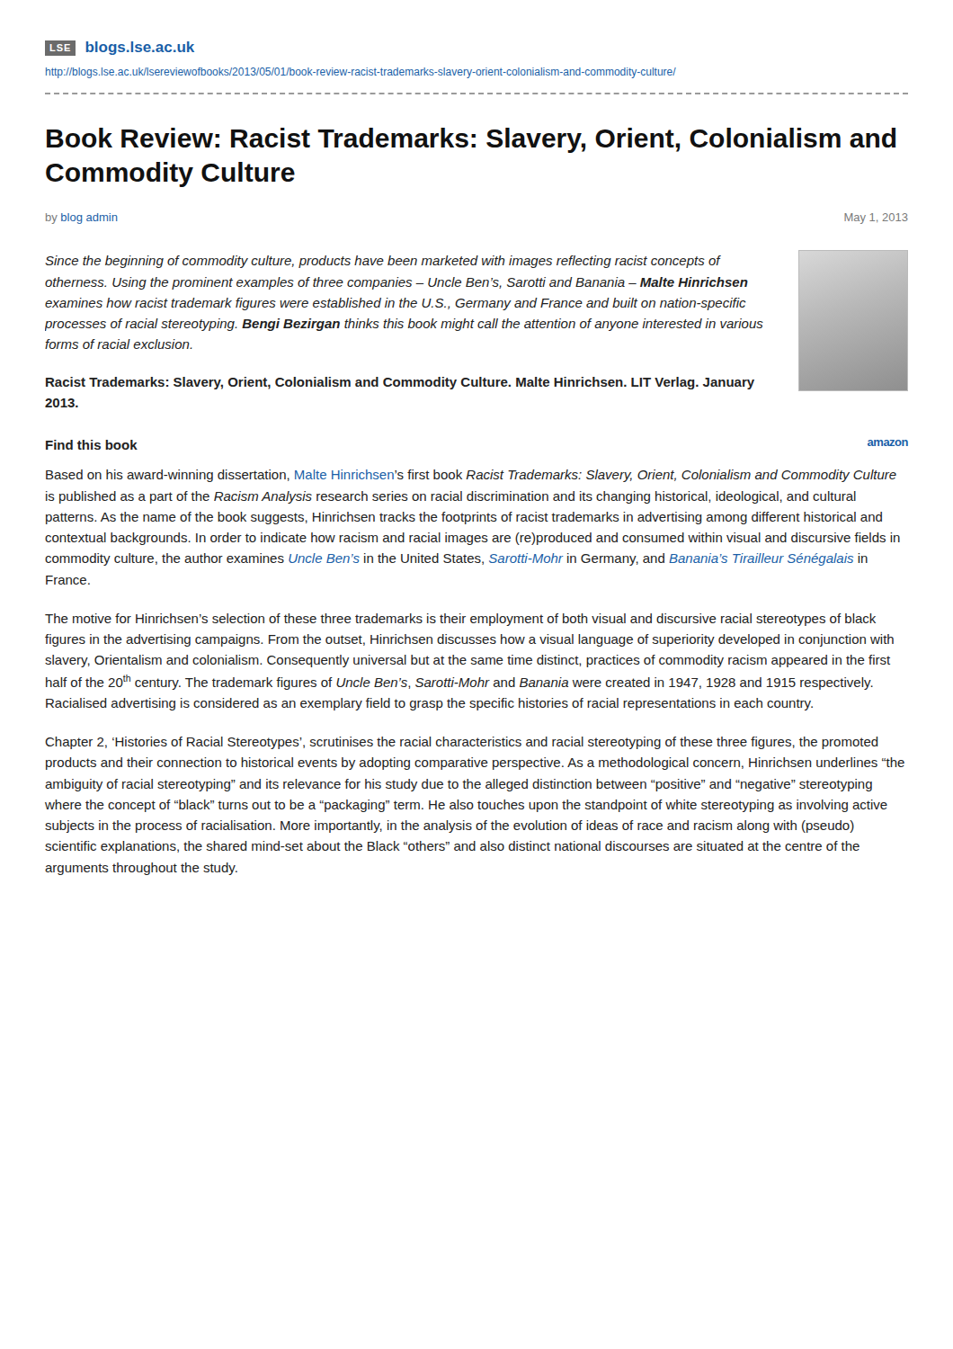LSE blogs.lse.ac.uk
http://blogs.lse.ac.uk/lsereviewofbooks/2013/05/01/book-review-racist-trademarks-slavery-orient-colonialism-and-commodity-culture/
Book Review: Racist Trademarks: Slavery, Orient, Colonialism and Commodity Culture
by blog admin May 1, 2013
Since the beginning of commodity culture, products have been marketed with images reflecting racist concepts of otherness. Using the prominent examples of three companies – Uncle Ben’s, Sarotti and Banania – Malte Hinrichsen examines how racist trademark figures were established in the U.S., Germany and France and built on nation-specific processes of racial stereotyping. Bengi Bezirgan thinks this book might call the attention of anyone interested in various forms of racial exclusion.
Racist Trademarks: Slavery, Orient, Colonialism and Commodity Culture. Malte Hinrichsen. LIT Verlag. January 2013.
Find this book
amazon
Based on his award-winning dissertation, Malte Hinrichsen’s first book Racist Trademarks: Slavery, Orient, Colonialism and Commodity Culture is published as a part of the Racism Analysis research series on racial discrimination and its changing historical, ideological, and cultural patterns. As the name of the book suggests, Hinrichsen tracks the footprints of racist trademarks in advertising among different historical and contextual backgrounds. In order to indicate how racism and racial images are (re)produced and consumed within visual and discursive fields in commodity culture, the author examines Uncle Ben’s in the United States, Sarotti-Mohr in Germany, and Banania’s Tirailleur Sénégalais in France.
The motive for Hinrichsen’s selection of these three trademarks is their employment of both visual and discursive racial stereotypes of black figures in the advertising campaigns. From the outset, Hinrichsen discusses how a visual language of superiority developed in conjunction with slavery, Orientalism and colonialism. Consequently universal but at the same time distinct, practices of commodity racism appeared in the first half of the 20th century. The trademark figures of Uncle Ben’s, Sarotti-Mohr and Banania were created in 1947, 1928 and 1915 respectively. Racialised advertising is considered as an exemplary field to grasp the specific histories of racial representations in each country.
Chapter 2, ‘Histories of Racial Stereotypes’, scrutinises the racial characteristics and racial stereotyping of these three figures, the promoted products and their connection to historical events by adopting comparative perspective. As a methodological concern, Hinrichsen underlines “the ambiguity of racial stereotyping” and its relevance for his study due to the alleged distinction between “positive” and “negative” stereotyping where the concept of “black” turns out to be a “packaging” term. He also touches upon the standpoint of white stereotyping as involving active subjects in the process of racialisation. More importantly, in the analysis of the evolution of ideas of race and racism along with (pseudo) scientific explanations, the shared mind-set about the Black “others” and also distinct national discourses are situated at the centre of the arguments throughout the study.